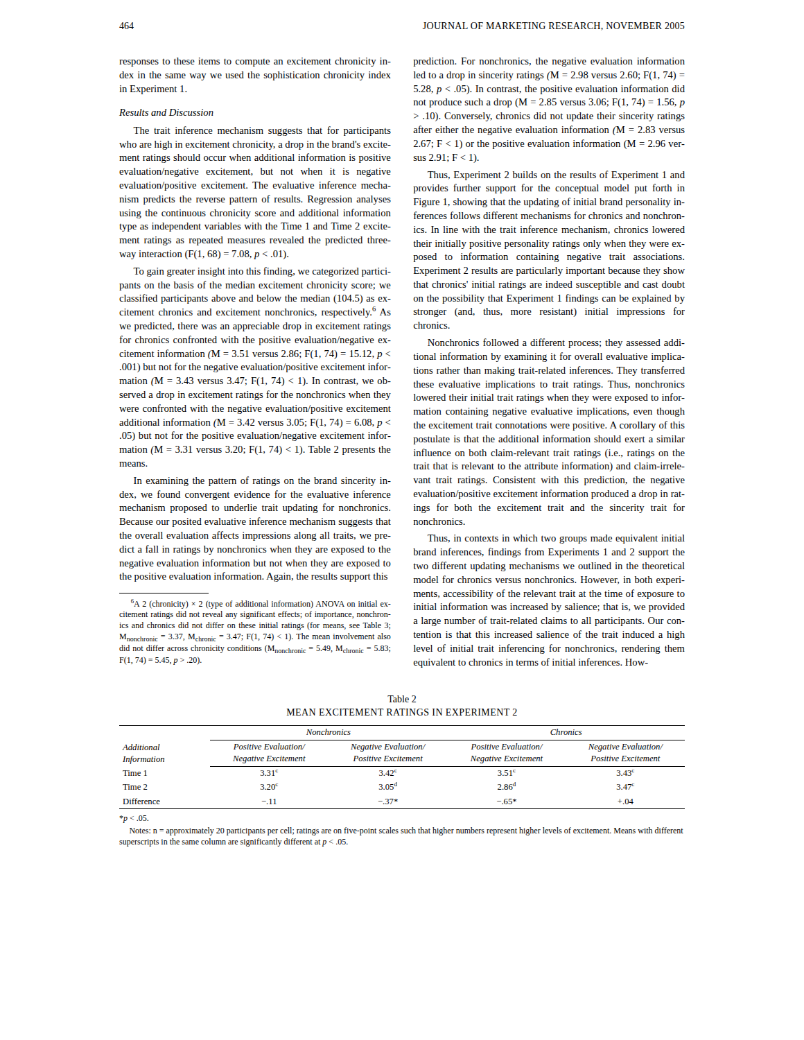464 JOURNAL OF MARKETING RESEARCH, NOVEMBER 2005
responses to these items to compute an excitement chronicity index in the same way we used the sophistication chronicity index in Experiment 1.
Results and Discussion
The trait inference mechanism suggests that for participants who are high in excitement chronicity, a drop in the brand's excitement ratings should occur when additional information is positive evaluation/negative excitement, but not when it is negative evaluation/positive excitement. The evaluative inference mechanism predicts the reverse pattern of results. Regression analyses using the continuous chronicity score and additional information type as independent variables with the Time 1 and Time 2 excitement ratings as repeated measures revealed the predicted three-way interaction (F(1, 68) = 7.08, p < .01).
To gain greater insight into this finding, we categorized participants on the basis of the median excitement chronicity score; we classified participants above and below the median (104.5) as excitement chronics and excitement nonchronics, respectively.6 As we predicted, there was an appreciable drop in excitement ratings for chronics confronted with the positive evaluation/negative excitement information (M = 3.51 versus 2.86; F(1, 74) = 15.12, p < .001) but not for the negative evaluation/positive excitement information (M = 3.43 versus 3.47; F(1, 74) < 1). In contrast, we observed a drop in excitement ratings for the nonchronics when they were confronted with the negative evaluation/positive excitement additional information (M = 3.42 versus 3.05; F(1, 74) = 6.08, p < .05) but not for the positive evaluation/negative excitement information (M = 3.31 versus 3.20; F(1, 74) < 1). Table 2 presents the means.
In examining the pattern of ratings on the brand sincerity index, we found convergent evidence for the evaluative inference mechanism proposed to underlie trait updating for nonchronics. Because our posited evaluative inference mechanism suggests that the overall evaluation affects impressions along all traits, we predict a fall in ratings by nonchronics when they are exposed to the negative evaluation information but not when they are exposed to the positive evaluation information. Again, the results support this
6A 2 (chronicity) × 2 (type of additional information) ANOVA on initial excitement ratings did not reveal any significant effects; of importance, nonchronics and chronics did not differ on these initial ratings (for means, see Table 3; Mnonchronic = 3.37, Mchronic = 3.47; F(1, 74) < 1). The mean involvement also did not differ across chronicity conditions (Mnonchronic = 5.49, Mchronic = 5.83; F(1, 74) = 5.45, p > .20).
prediction. For nonchronics, the negative evaluation information led to a drop in sincerity ratings (M = 2.98 versus 2.60; F(1, 74) = 5.28, p < .05). In contrast, the positive evaluation information did not produce such a drop (M = 2.85 versus 3.06; F(1, 74) = 1.56, p > .10). Conversely, chronics did not update their sincerity ratings after either the negative evaluation information (M = 2.83 versus 2.67; F < 1) or the positive evaluation information (M = 2.96 versus 2.91; F < 1).
Thus, Experiment 2 builds on the results of Experiment 1 and provides further support for the conceptual model put forth in Figure 1, showing that the updating of initial brand personality inferences follows different mechanisms for chronics and nonchronics. In line with the trait inference mechanism, chronics lowered their initially positive personality ratings only when they were exposed to information containing negative trait associations. Experiment 2 results are particularly important because they show that chronics' initial ratings are indeed susceptible and cast doubt on the possibility that Experiment 1 findings can be explained by stronger (and, thus, more resistant) initial impressions for chronics.
Nonchronics followed a different process; they assessed additional information by examining it for overall evaluative implications rather than making trait-related inferences. They transferred these evaluative implications to trait ratings. Thus, nonchronics lowered their initial trait ratings when they were exposed to information containing negative evaluative implications, even though the excitement trait connotations were positive. A corollary of this postulate is that the additional information should exert a similar influence on both claim-relevant trait ratings (i.e., ratings on the trait that is relevant to the attribute information) and claim-irrelevant trait ratings. Consistent with this prediction, the negative evaluation/positive excitement information produced a drop in ratings for both the excitement trait and the sincerity trait for nonchronics.
Thus, in contexts in which two groups made equivalent initial brand inferences, findings from Experiments 1 and 2 support the two different updating mechanisms we outlined in the theoretical model for chronics versus nonchronics. However, in both experiments, accessibility of the relevant trait at the time of exposure to initial information was increased by salience; that is, we provided a large number of trait-related claims to all participants. Our contention is that this increased salience of the trait induced a high level of initial trait inferencing for nonchronics, rendering them equivalent to chronics in terms of initial inferences. How-
Table 2
MEAN EXCITEMENT RATINGS IN EXPERIMENT 2
| | Nonchronics | Chronics |
| --- | --- | --- |
| Additional Information | Positive Evaluation/ Negative Excitement | Negative Evaluation/ Positive Excitement | Positive Evaluation/ Negative Excitement | Negative Evaluation/ Positive Excitement |
| Time 1 | 3.31 c | 3.42 c | 3.51 c | 3.43 c |
| Time 2 | 3.20 c | 3.05 d | 2.86 d | 3.47 c |
| Difference | −.11 | −.37* | −.65* | +.04 |
*p < .05.
Notes: n = approximately 20 participants per cell; ratings are on five-point scales such that higher numbers represent higher levels of excitement. Means with different superscripts in the same column are significantly different at p < .05.